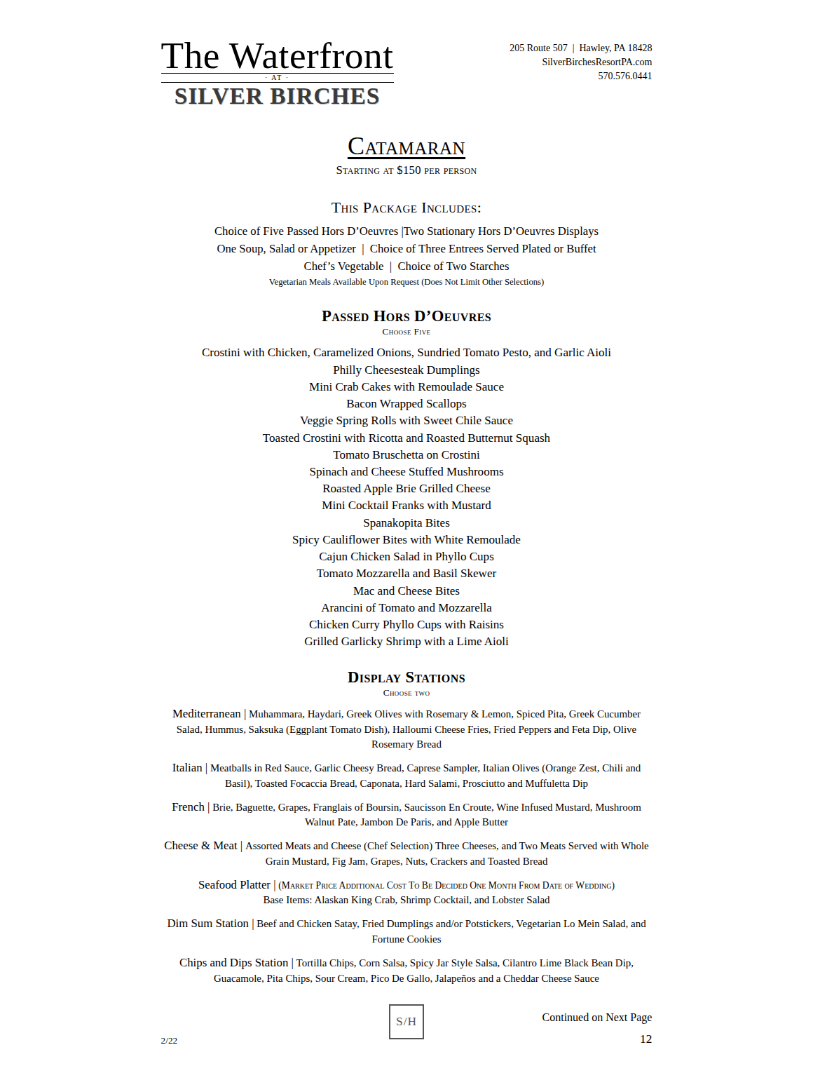The Waterfront
· AT ·
SILVER BIRCHES
205 Route 507 | Hawley, PA 18428
SilverBirchesResortPA.com
570.576.0441
Catamaran
Starting at $150 per person
This Package Includes:
Choice of Five Passed Hors D’Oeuvres |Two Stationary Hors D’Oeuvres Displays
One Soup, Salad or Appetizer | Choice of Three Entrees Served Plated or Buffet
Chef’s Vegetable | Choice of Two Starches Vegetarian Meals Available Upon Request (Does Not Limit Other Selections)
Passed Hors D’Oeuvres
Choose Five
Crostini with Chicken, Caramelized Onions, Sundried Tomato Pesto, and Garlic Aioli
Philly Cheesesteak Dumplings
Mini Crab Cakes with Remoulade Sauce
Bacon Wrapped Scallops
Veggie Spring Rolls with Sweet Chile Sauce
Toasted Crostini with Ricotta and Roasted Butternut Squash
Tomato Bruschetta on Crostini
Spinach and Cheese Stuffed Mushrooms
Roasted Apple Brie Grilled Cheese
Mini Cocktail Franks with Mustard
Spanakopita Bites
Spicy Cauliflower Bites with White Remoulade
Cajun Chicken Salad in Phyllo Cups
Tomato Mozzarella and Basil Skewer
Mac and Cheese Bites
Arancini of Tomato and Mozzarella
Chicken Curry Phyllo Cups with Raisins
Grilled Garlicky Shrimp with a Lime Aioli
Display Stations
Choose two
Mediterranean | Muhammara, Haydari, Greek Olives with Rosemary & Lemon, Spiced Pita, Greek Cucumber Salad, Hummus, Saksuka (Eggplant Tomato Dish), Halloumi Cheese Fries, Fried Peppers and Feta Dip, Olive Rosemary Bread
Italian | Meatballs in Red Sauce, Garlic Cheesy Bread, Caprese Sampler, Italian Olives (Orange Zest, Chili and Basil), Toasted Focaccia Bread, Caponata, Hard Salami, Prosciutto and Muffuletta Dip
French | Brie, Baguette, Grapes, Franglais of Boursin, Saucisson En Croute, Wine Infused Mustard, Mushroom Walnut Pate, Jambon De Paris, and Apple Butter
Cheese & Meat | Assorted Meats and Cheese (Chef Selection) Three Cheeses, and Two Meats Served with Whole Grain Mustard, Fig Jam, Grapes, Nuts, Crackers and Toasted Bread
Seafood Platter | (Market Price Additional Cost To Be Decided One Month From Date of Wedding)
Base Items: Alaskan King Crab, Shrimp Cocktail, and Lobster Salad
Dim Sum Station | Beef and Chicken Satay, Fried Dumplings and/or Potstickers, Vegetarian Lo Mein Salad, and Fortune Cookies
Chips and Dips Station | Tortilla Chips, Corn Salsa, Spicy Jar Style Salsa, Cilantro Lime Black Bean Dip, Guacamole, Pita Chips, Sour Cream, Pico De Gallo, Jalapeños and a Cheddar Cheese Sauce
S/H
Continued on Next Page
2/22
12